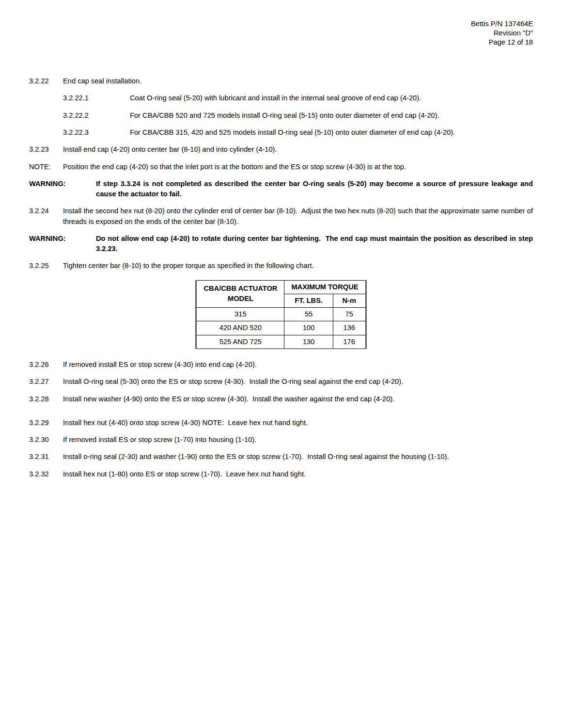Bettis P/N 137464E
Revision "D"
Page 12 of 18
3.2.22
End cap seal installation.
3.2.22.1
Coat O-ring seal (5-20) with lubricant and install in the internal seal groove of end cap (4-20).
3.2.22.2
For CBA/CBB 520 and 725 models install O-ring seal (5-15) onto outer diameter of end cap (4-20).
3.2.22.3
For CBA/CBB 315, 420 and 525 models install O-ring seal (5-10) onto outer diameter of end cap (4-20).
3.2.23
Install end cap (4-20) onto center bar (8-10) and into cylinder (4-10).
NOTE:
Position the end cap (4-20) so that the inlet port is at the bottom and the ES or stop screw (4-30) is at the top.
WARNING:
If step 3.3.24 is not completed as described the center bar O-ring seals (5-20) may become a source of pressure leakage and cause the actuator to fail.
3.2.24
Install the second hex nut (8-20) onto the cylinder end of center bar (8-10). Adjust the two hex nuts (8-20) such that the approximate same number of threads is exposed on the ends of the center bar (8-10).
WARNING:
Do not allow end cap (4-20) to rotate during center bar tightening. The end cap must maintain the position as described in step 3.2.23.
3.2.25
Tighten center bar (8-10) to the proper torque as specified in the following chart.
| CBA/CBB ACTUATOR MODEL | MAXIMUM TORQUE |
| --- | --- |
| FT. LBS. | N-m |
| 315 | 55 | 75 |
| 420 AND 520 | 100 | 136 |
| 525 AND 725 | 130 | 176 |
3.2.26
If removed install ES or stop screw (4-30) into end cap (4-20).
3.2.27
Install O-ring seal (5-30) onto the ES or stop screw (4-30). Install the O-ring seal against the end cap (4-20).
3.2.28
Install new washer (4-90) onto the ES or stop screw (4-30). Install the washer against the end cap (4-20).
3.2.29
Install hex nut (4-40) onto stop screw (4-30) NOTE: Leave hex nut hand tight.
3.2.30
If removed install ES or stop screw (1-70) into housing (1-10).
3.2.31
Install o-ring seal (2-30) and washer (1-90) onto the ES or stop screw (1-70). Install O-ring seal against the housing (1-10).
3.2.32
Install hex nut (1-80) onto ES or stop screw (1-70). Leave hex nut hand tight.